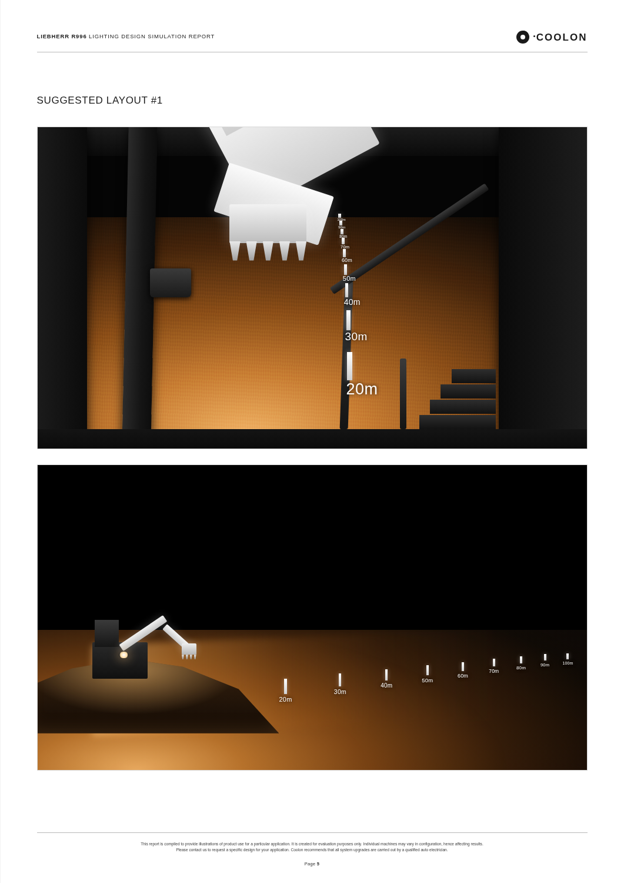LIEBHERR R996 LIGHTING DESIGN SIMULATION REPORT
COOLON
SUGGESTED LAYOUT #1
100m
90m
80m
70m
60m
50m
40m
30m
20m
20m
30m
40m
50m
60m
70m
80m
90m
100m
This report is compiled to provide illustrations of product use for a particular application. It is created for evaluation purposes only. Individual machines may vary in configuration, hence affecting results.
Please contact us to request a specific design for your application. Coolon recommends that all system upgrades are carried out by a qualified auto electrician.
Page 5